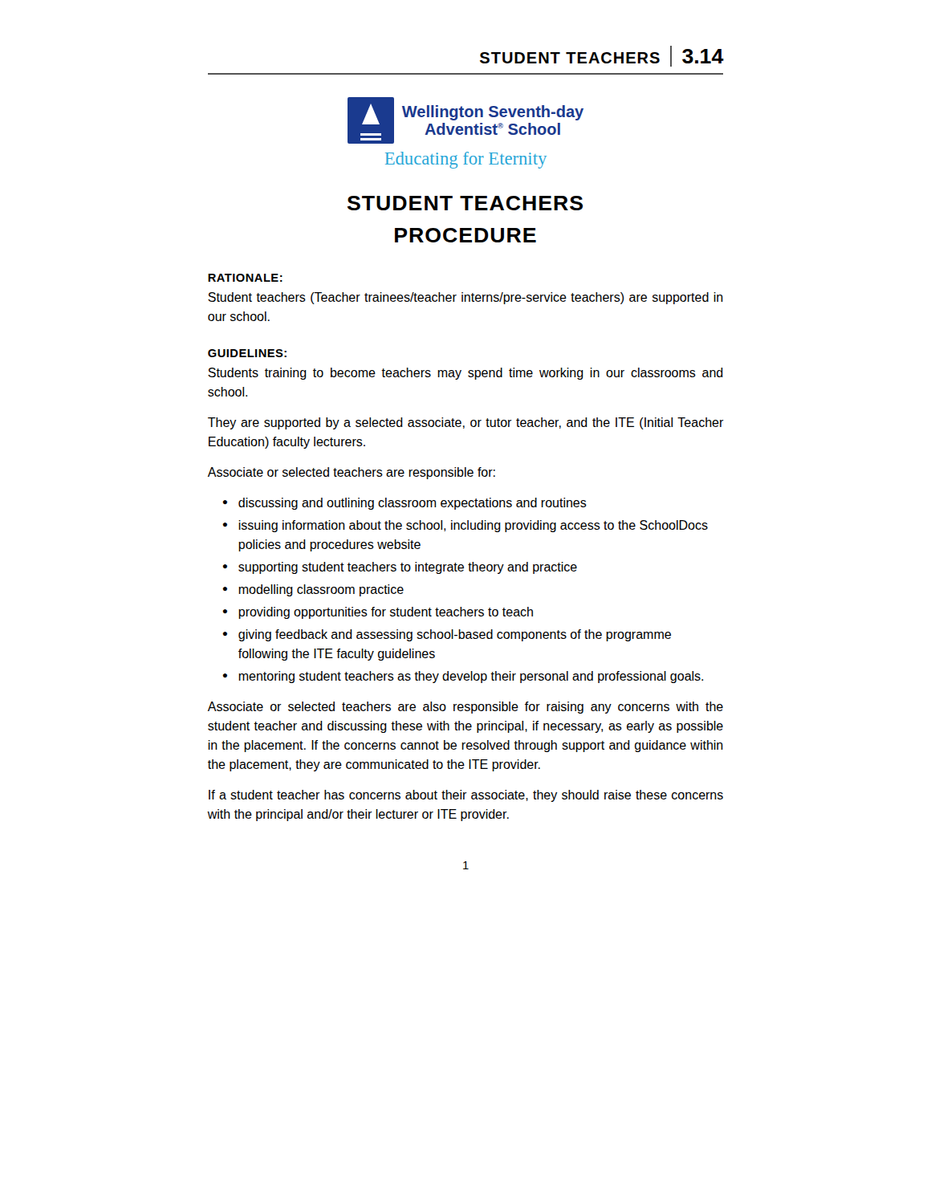Student Teachers 3.14
Wellington Seventh-day
Adventist® School
Educating for Eternity
Student Teachers
Procedure
Rationale:
Student teachers (Teacher trainees/teacher interns/pre-service teachers) are supported in our school.
Guidelines:
Students training to become teachers may spend time working in our classrooms and school.
They are supported by a selected associate, or tutor teacher, and the ITE (Initial Teacher Education) faculty lecturers.
Associate or selected teachers are responsible for:
discussing and outlining classroom expectations and routines
issuing information about the school, including providing access to the SchoolDocs policies and procedures website
supporting student teachers to integrate theory and practice
modelling classroom practice
providing opportunities for student teachers to teach
giving feedback and assessing school-based components of the programme following the ITE faculty guidelines
mentoring student teachers as they develop their personal and professional goals.
Associate or selected teachers are also responsible for raising any concerns with the student teacher and discussing these with the principal, if necessary, as early as possible in the placement. If the concerns cannot be resolved through support and guidance within the placement, they are communicated to the ITE provider.
If a student teacher has concerns about their associate, they should raise these concerns with the principal and/or their lecturer or ITE provider.
1